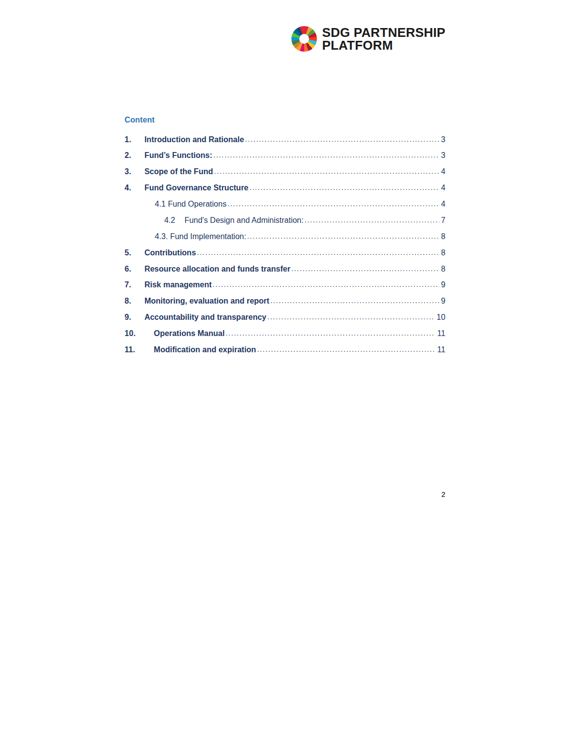SDG Partnership
Platform
Content
1. Introduction and Rationale ........................................................................................................................... 3
2. Fund’s Functions: ......................................................................................................................................... 3
3. Scope of the Fund ....................................................................................................................................... 4
4. Fund Governance Structure ....................................................................................................................... 4
4.1 Fund Operations ............................................................................................................................. 4
4.2 Fund's Design and Administration: ............................................................................................. 7
4.3. Fund Implementation: ................................................................................................................. 8
5. Contributions ................................................................................................................................. 8
6. Resource allocation and funds transfer ......................................................................................... 8
7. Risk management ......................................................................................................................... 9
8. Monitoring, evaluation and report ................................................................................................. 9
9. Accountability and transparency ................................................................................................. 10
10. Operations Manual ....................................................................................................................... 11
11. Modification and expiration ....................................................................................................... 11
2